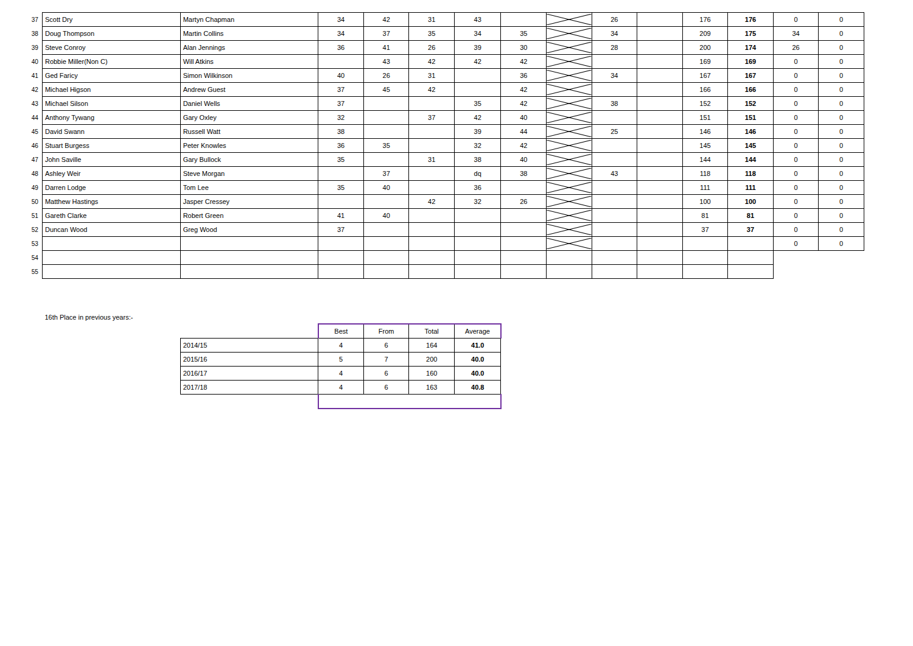| 37 | Scott Dry | Martyn Chapman | 34 | 42 | 31 | 43 | | | 26 | | 176 | 176 | 0 | 0 |
| 38 | Doug Thompson | Martin Collins | 34 | 37 | 35 | 34 | 35 | | 34 | | 209 | 175 | 34 | 0 |
| 39 | Steve Conroy | Alan Jennings | 36 | 41 | 26 | 39 | 30 | | 28 | | 200 | 174 | 26 | 0 |
| 40 | Robbie Miller(Non C) | Will Atkins | | 43 | 42 | 42 | 42 | | | | 169 | 169 | 0 | 0 |
| 41 | Ged Faricy | Simon Wilkinson | 40 | 26 | 31 | | 36 | | 34 | | 167 | 167 | 0 | 0 |
| 42 | Michael Higson | Andrew Guest | 37 | 45 | 42 | | 42 | | | | 166 | 166 | 0 | 0 |
| 43 | Michael Silson | Daniel Wells | 37 | | | 35 | 42 | | 38 | | 152 | 152 | 0 | 0 |
| 44 | Anthony Tywang | Gary Oxley | 32 | | 37 | 42 | 40 | | | | 151 | 151 | 0 | 0 |
| 45 | David Swann | Russell Watt | 38 | | | 39 | 44 | | 25 | | 146 | 146 | 0 | 0 |
| 46 | Stuart Burgess | Peter Knowles | 36 | 35 | | 32 | 42 | | | | 145 | 145 | 0 | 0 |
| 47 | John Saville | Gary Bullock | 35 | | 31 | 38 | 40 | | | | 144 | 144 | 0 | 0 |
| 48 | Ashley Weir | Steve Morgan | | 37 | | dq | 38 | | 43 | | 118 | 118 | 0 | 0 |
| 49 | Darren Lodge | Tom Lee | 35 | 40 | | 36 | | | | | 111 | 111 | 0 | 0 |
| 50 | Matthew Hastings | Jasper Cressey | | | 42 | 32 | 26 | | | | 100 | 100 | 0 | 0 |
| 51 | Gareth Clarke | Robert Green | 41 | 40 | | | | | | | 81 | 81 | 0 | 0 |
| 52 | Duncan Wood | Greg Wood | 37 | | | | | | | | 37 | 37 | 0 | 0 |
| 53 | | | | | | | | | | | | | 0 | 0 |
| 54 | | | | | | | | | | | | | | |
| 55 | | | | | | | | | | | | | | |
| | 16th Place in previous years:- | | | | | | | | | | | |
| | | | Best | From | Total | Average | | | | | | | | |
| | | 2014/15 | 4 | 6 | 164 | 41.0 | | | | | | | | |
| | | 2015/16 | 5 | 7 | 200 | 40.0 | | | | | | | | |
| | | 2016/17 | 4 | 6 | 160 | 40.0 | | | | | | | | |
| | | 2017/18 | 4 | 6 | 163 | 40.8 | | | | | | | | |